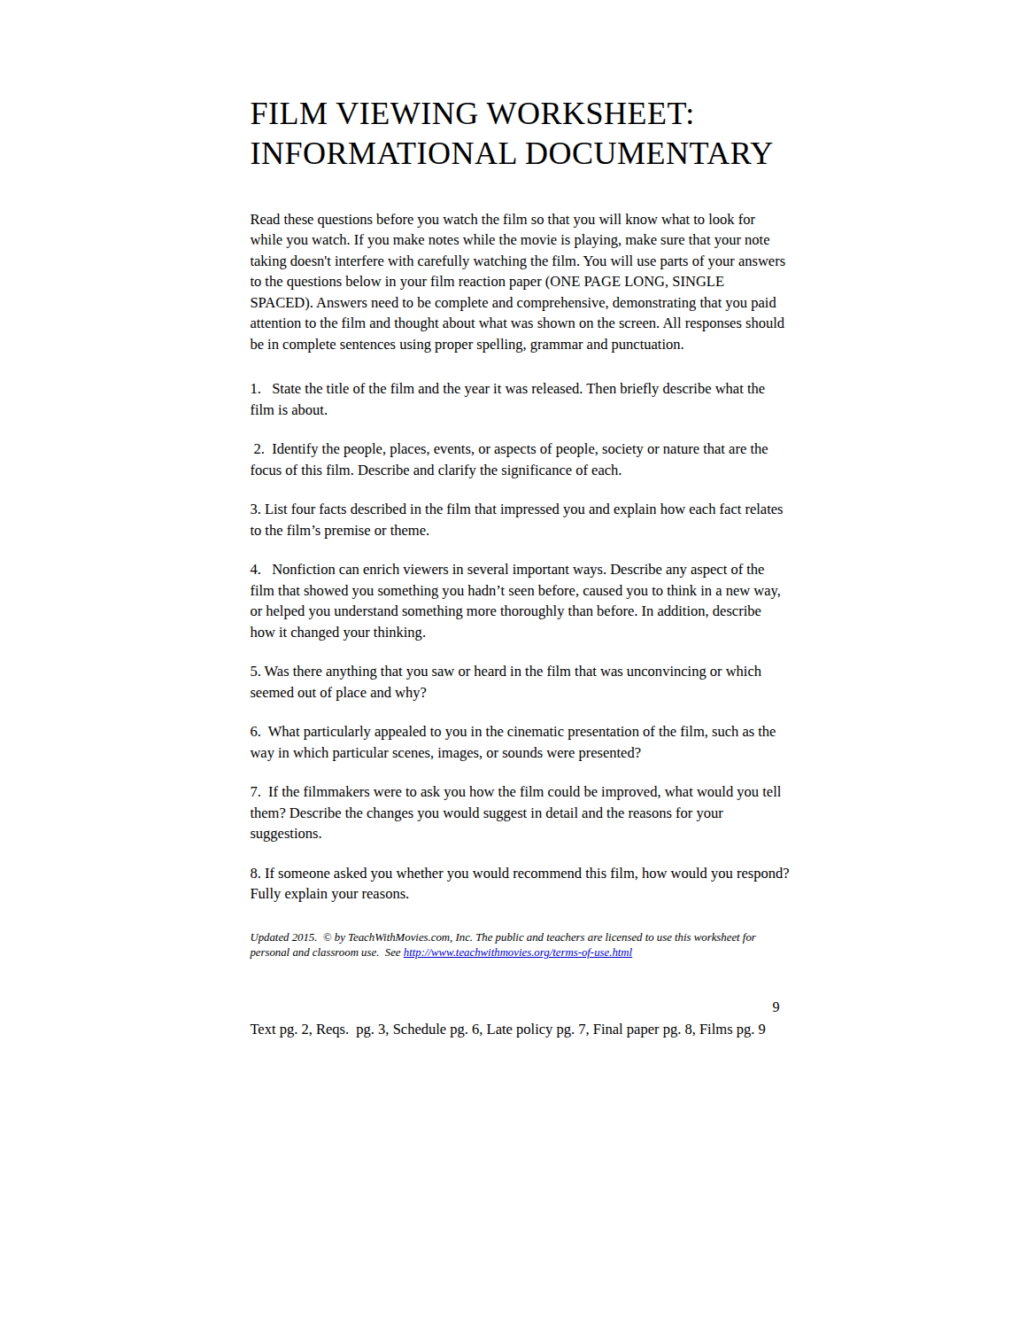Film Viewing Worksheet: Informational Documentary
Read these questions before you watch the film so that you will know what to look for while you watch. If you make notes while the movie is playing, make sure that your note taking doesn't interfere with carefully watching the film. You will use parts of your answers to the questions below in your film reaction paper (ONE PAGE LONG, SINGLE SPACED). Answers need to be complete and comprehensive, demonstrating that you paid attention to the film and thought about what was shown on the screen. All responses should be in complete sentences using proper spelling, grammar and punctuation.
1. State the title of the film and the year it was released. Then briefly describe what the film is about.
2. Identify the people, places, events, or aspects of people, society or nature that are the focus of this film. Describe and clarify the significance of each.
3. List four facts described in the film that impressed you and explain how each fact relates to the film’s premise or theme.
4. Nonfiction can enrich viewers in several important ways. Describe any aspect of the film that showed you something you hadn’t seen before, caused you to think in a new way, or helped you understand something more thoroughly than before. In addition, describe how it changed your thinking.
5. Was there anything that you saw or heard in the film that was unconvincing or which seemed out of place and why?
6. What particularly appealed to you in the cinematic presentation of the film, such as the way in which particular scenes, images, or sounds were presented?
7. If the filmmakers were to ask you how the film could be improved, what would you tell them? Describe the changes you would suggest in detail and the reasons for your suggestions.
8. If someone asked you whether you would recommend this film, how would you respond? Fully explain your reasons.
Updated 2015. © by TeachWithMovies.com, Inc. The public and teachers are licensed to use this worksheet for personal and classroom use. See http://www.teachwithmovies.org/terms-of-use.html
9
Text pg. 2, Reqs. pg. 3, Schedule pg. 6, Late policy pg. 7, Final paper pg. 8, Films pg. 9